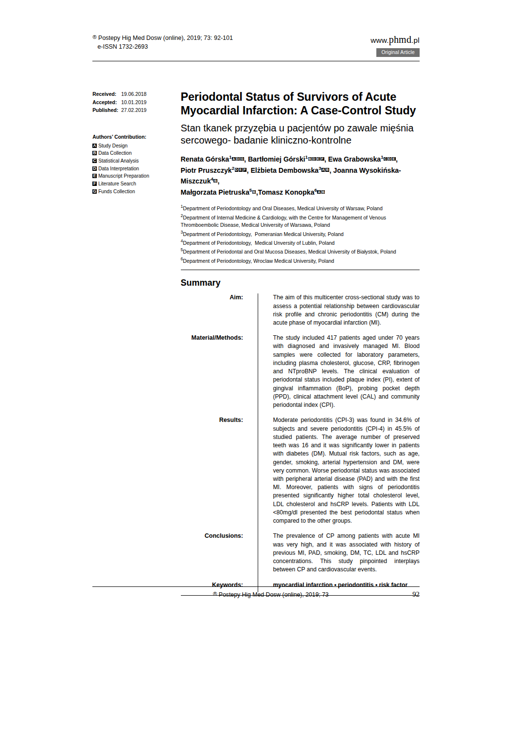® Postepy Hig Med Dosw (online), 2019; 73: 92-101
e-ISSN 1732-2693
www. phmd.pl
Original Article
| Received: | 19.06.2018 |
| Accepted: | 10.01.2019 |
| Published: | 27.02.2019 |
Authors’ Contribution:
AStudy Design
BData Collection
CStatistical Analysis
DData Interpretation
EManuscript Preparation
FLiterature Search
GFunds Collection
Periodontal Status of Survivors of Acute Myocardial Infarction: A Case-Control Study
Stan tkanek przyzębia u pacjentów po zawale mięśnia sercowego- badanie kliniczno-kontrolne
Renata Górska1ADG, Bartłomiej Górski1BDEF, Ewa Grabowska1CDE,
Piotr Pruszczyk2DEF, Elżbieta Dembowska3AB, Joanna Wysokińska-Miszczuk4B,
Małgorzata Pietruska5B,Tomasz Konopka6AB
1Department of Periodontology and Oral Diseases, Medical University of Warsaw, Poland
2Department of Internal Medicine & Cardiology, with the Centre for Management of Venous Thromboembolic Disease, Medical University of Warsawa, Poland
3Department of Periodontology, Pomeranian Medical University, Poland
4Department of Periodontology, Medical Unversity of Lublin, Poland
5Department of Periodontal and Oral Mucosa Diseases, Medical University of Białystok, Poland
6Department of Periodontology, Wroclaw Medical University, Poland
Summary
| Aim: | The aim of this multicenter cross-sectional study was to assess a potential relationship between cardiovascular risk profile and chronic periodontitis (CM) during the acute phase of myocardial infarction (MI). |
| Material/Methods: | The study included 417 patients aged under 70 years with diagnosed and invasively managed MI. Blood samples were collected for laboratory parameters, including plasma cholesterol, glucose, CRP, fibrinogen and NTproBNP levels. The clinical evaluation of periodontal status included plaque index (PI), extent of gingival inflammation (BoP), probing pocket depth (PPD), clinical attachment level (CAL) and community periodontal index (CPI). |
| Results: | Moderate periodontitis (CPI-3) was found in 34.6% of subjects and severe periodontitis (CPI-4) in 45.5% of studied patients. The average number of preserved teeth was 16 and it was significantly lower in patients with diabetes (DM). Mutual risk factors, such as age, gender, smoking, arterial hypertension and DM, were very common. Worse periodontal status was associated with peripheral arterial disease (PAD) and with the first MI. Moreover, patients with signs of periodontitis presented significantly higher total cholesterol level, LDL cholesterol and hsCRP levels. Patients with LDL <80mg/dl presented the best periodontal status when compared to the other groups. |
| Conclusions: | The prevalence of CP among patients with acute MI was very high, and it was associated with history of previous MI, PAD, smoking, DM, TC, LDL and hsCRP concentrations. This study pinpointed interplays between CP and cardiovascular events. |
| Keywords: | myocardial infarction • periodontitis • risk factor |
® Postepy Hig Med Dosw (online), 2019; 73
92